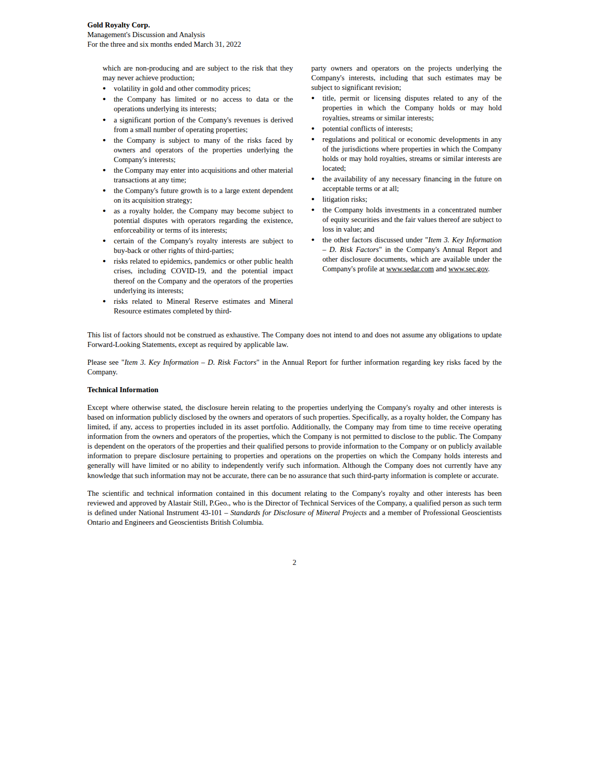Gold Royalty Corp.
Management's Discussion and Analysis
For the three and six months ended March 31, 2022
which are non-producing and are subject to the risk that they may never achieve production;
volatility in gold and other commodity prices;
the Company has limited or no access to data or the operations underlying its interests;
a significant portion of the Company's revenues is derived from a small number of operating properties;
the Company is subject to many of the risks faced by owners and operators of the properties underlying the Company's interests;
the Company may enter into acquisitions and other material transactions at any time;
the Company's future growth is to a large extent dependent on its acquisition strategy;
as a royalty holder, the Company may become subject to potential disputes with operators regarding the existence, enforceability or terms of its interests;
certain of the Company's royalty interests are subject to buy-back or other rights of third-parties;
risks related to epidemics, pandemics or other public health crises, including COVID-19, and the potential impact thereof on the Company and the operators of the properties underlying its interests;
risks related to Mineral Reserve estimates and Mineral Resource estimates completed by third-
party owners and operators on the projects underlying the Company's interests, including that such estimates may be subject to significant revision;
title, permit or licensing disputes related to any of the properties in which the Company holds or may hold royalties, streams or similar interests;
potential conflicts of interests;
regulations and political or economic developments in any of the jurisdictions where properties in which the Company holds or may hold royalties, streams or similar interests are located;
the availability of any necessary financing in the future on acceptable terms or at all;
litigation risks;
the Company holds investments in a concentrated number of equity securities and the fair values thereof are subject to loss in value; and
the other factors discussed under "Item 3. Key Information – D. Risk Factors" in the Company's Annual Report and other disclosure documents, which are available under the Company's profile at www.sedar.com and www.sec.gov.
This list of factors should not be construed as exhaustive. The Company does not intend to and does not assume any obligations to update Forward-Looking Statements, except as required by applicable law.
Please see "Item 3. Key Information – D. Risk Factors" in the Annual Report for further information regarding key risks faced by the Company.
Technical Information
Except where otherwise stated, the disclosure herein relating to the properties underlying the Company's royalty and other interests is based on information publicly disclosed by the owners and operators of such properties. Specifically, as a royalty holder, the Company has limited, if any, access to properties included in its asset portfolio. Additionally, the Company may from time to time receive operating information from the owners and operators of the properties, which the Company is not permitted to disclose to the public. The Company is dependent on the operators of the properties and their qualified persons to provide information to the Company or on publicly available information to prepare disclosure pertaining to properties and operations on the properties on which the Company holds interests and generally will have limited or no ability to independently verify such information. Although the Company does not currently have any knowledge that such information may not be accurate, there can be no assurance that such third-party information is complete or accurate.
The scientific and technical information contained in this document relating to the Company's royalty and other interests has been reviewed and approved by Alastair Still, P.Geo., who is the Director of Technical Services of the Company, a qualified person as such term is defined under National Instrument 43-101 – Standards for Disclosure of Mineral Projects and a member of Professional Geoscientists Ontario and Engineers and Geoscientists British Columbia.
2